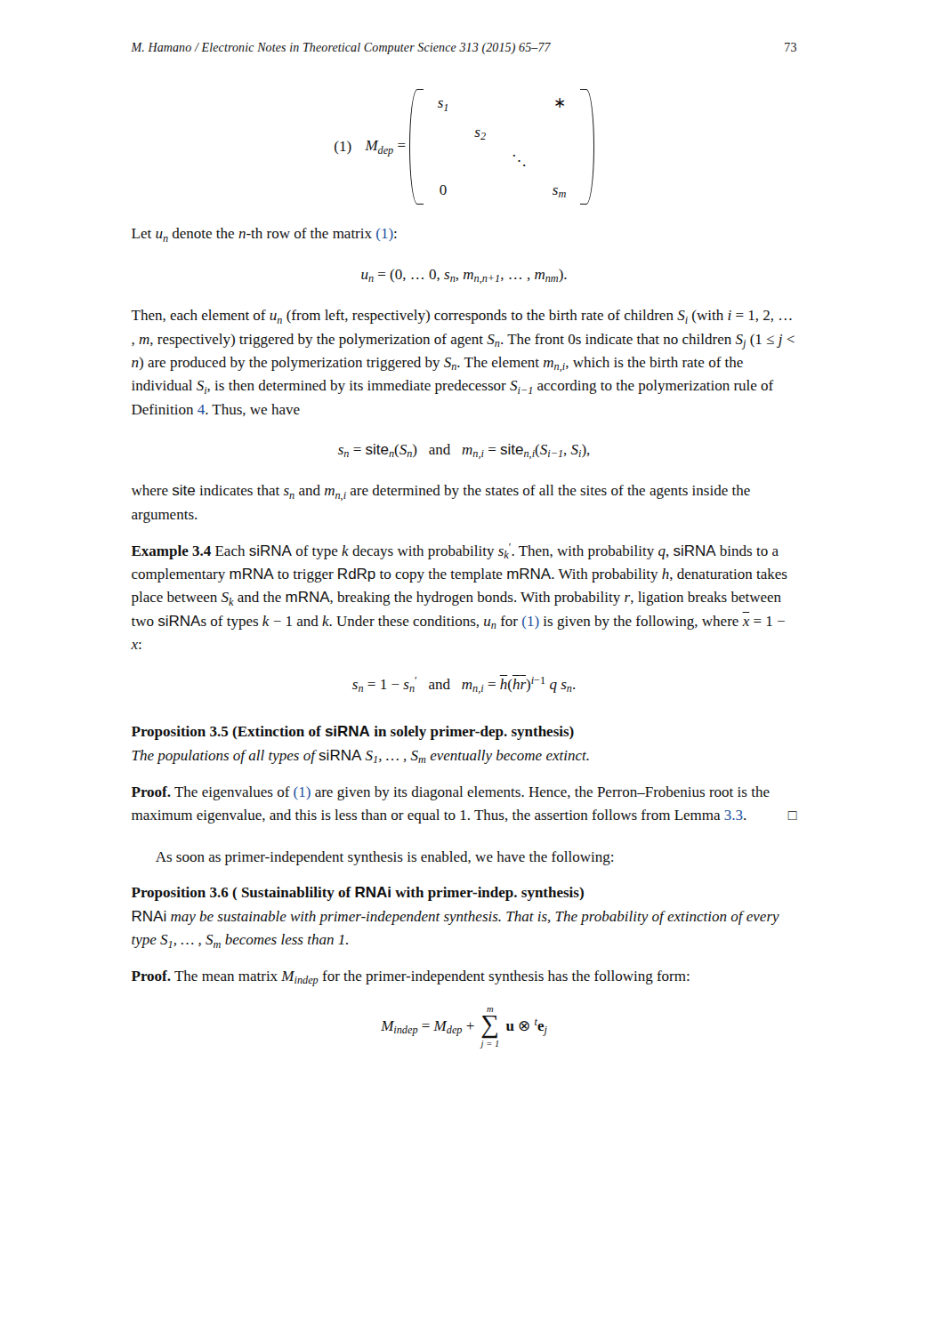M. Hamano / Electronic Notes in Theoretical Computer Science 313 (2015) 65–77 73
(1) Mdep =
| s 1 | | | ∗ |
| | s 2 | | |
| | | ⋱ | |
| 0 | | | s m |
Let un denote the n-th row of the matrix (1):
un = (0, … 0, sn, mn,n+1, … , mnm).
Then, each element of un (from left, respectively) corresponds to the birth rate of children Si (with i = 1, 2, … , m, respectively) triggered by the polymerization of agent Sn. The front 0s indicate that no children Sj (1 ≤ j < n) are produced by the polymerization triggered by Sn. The element mn,i, which is the birth rate of the individual Si, is then determined by its immediate predecessor Si−1 according to the polymerization rule of Definition 4. Thus, we have
sn = siten(Sn) and mn,i = siten,i(Si−1, Si),
where site indicates that sn and mn,i are determined by the states of all the sites of the agents inside the arguments.
Example 3.4 Each siRNA of type k decays with probability sk′. Then, with probability q, siRNA binds to a complementary mRNA to trigger RdRp to copy the template mRNA. With probability h, denaturation takes place between Sk and the mRNA, breaking the hydrogen bonds. With probability r, ligation breaks between two siRNAs of types k − 1 and k. Under these conditions, un for (1) is given by the following, where x = 1 − x:
sn = 1 − sn′ and mn,i = h(hr)i−1 q sn.
Proposition 3.5 (Extinction of siRNA in solely primer-dep. synthesis)
The populations of all types of siRNA S1, … , Sm eventually become extinct.
Proof. The eigenvalues of (1) are given by its diagonal elements. Hence, the Perron–Frobenius root is the maximum eigenvalue, and this is less than or equal to 1. Thus, the assertion follows from Lemma 3.3.
As soon as primer-independent synthesis is enabled, we have the following:
Proposition 3.6 ( Sustainablility of RNAi with primer-indep. synthesis)
RNAi may be sustainable with primer-independent synthesis. That is, The probability of extinction of every type S1, … , Sm becomes less than 1.
Proof. The mean matrix Mindep for the primer-independent synthesis has the following form:
Mindep = Mdep + m ∑ j = 1 u ⊗ tej